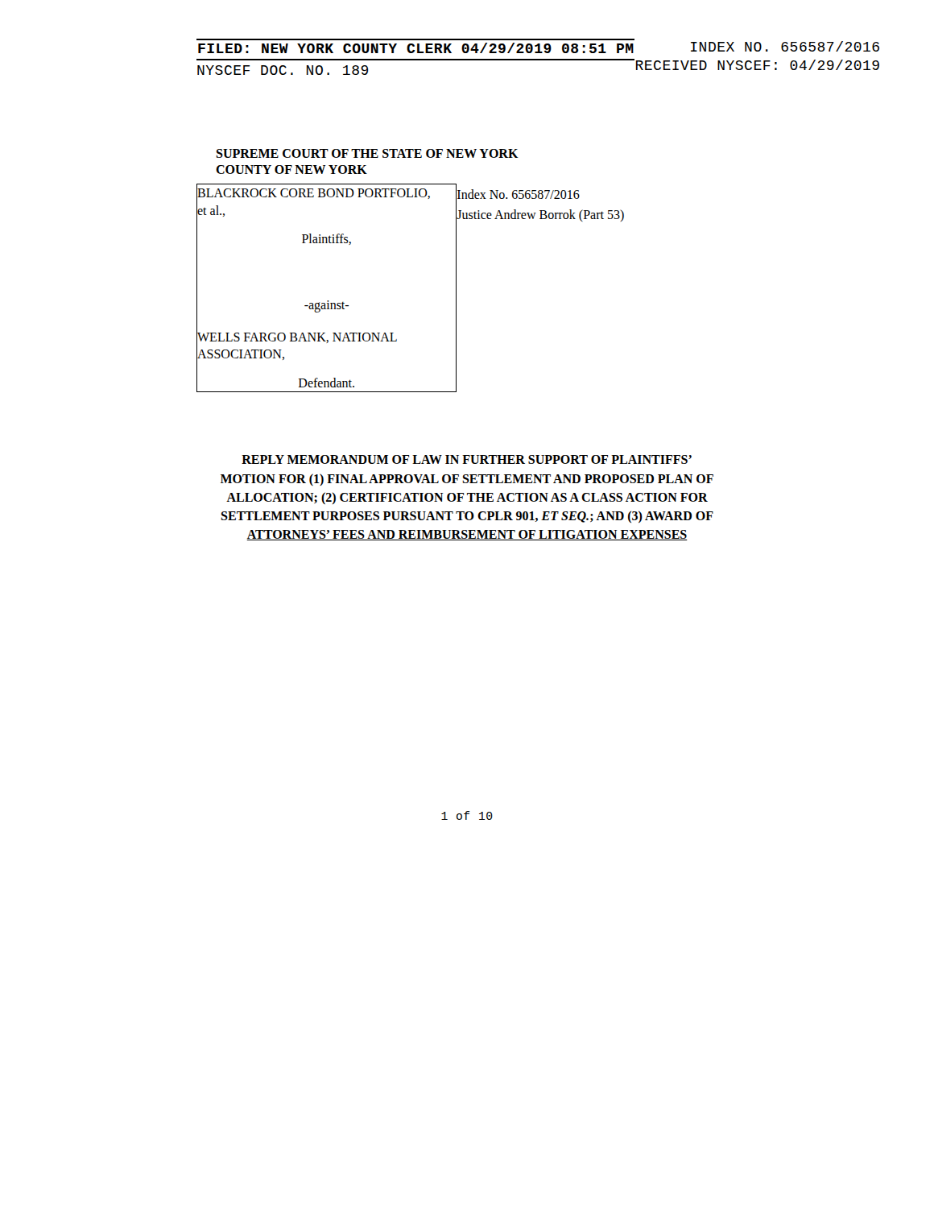FILED: NEW YORK COUNTY CLERK 04/29/2019 08:51 PM
NYSCEF DOC. NO. 189
INDEX NO. 656587/2016
RECEIVED NYSCEF: 04/29/2019
SUPREME COURT OF THE STATE OF NEW YORK
COUNTY OF NEW YORK
| BLACKROCK CORE BOND PORTFOLIO, et al., Plaintiffs, -against- WELLS FARGO BANK, NATIONAL ASSOCIATION, Defendant. | Index No. 656587/2016 Justice Andrew Borrok (Part 53) |
REPLY MEMORANDUM OF LAW IN FURTHER SUPPORT OF PLAINTIFFS’
MOTION FOR (1) FINAL APPROVAL OF SETTLEMENT AND PROPOSED PLAN OF
ALLOCATION; (2) CERTIFICATION OF THE ACTION AS A CLASS ACTION FOR
SETTLEMENT PURPOSES PURSUANT TO CPLR 901, ET SEQ.; AND (3) AWARD OF
ATTORNEYS’ FEES AND REIMBURSEMENT OF LITIGATION EXPENSES
1 of 10